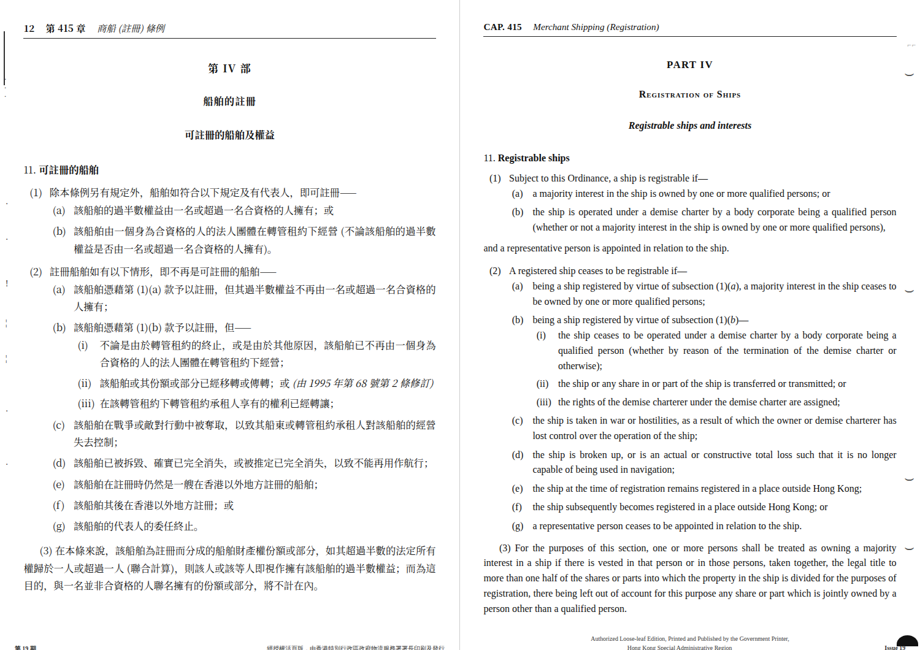·
·
·
·
·
!
¦
¦
·
·
12 第 415 章 商船 (註冊) 條例
第 IV 部
船舶的註冊
可註冊的船舶及權益
11. 可註冊的船舶
(1) 除本條例另有規定外，船舶如符合以下規定及有代表人，即可註冊——
(a) 該船舶的過半數權益由一名或超過一名合資格的人擁有；或
(b) 該船舶由一個身為合資格的人的法人團體在轉管租約下經營 (不論該船舶的過半數權益是否由一名或超過一名合資格的人擁有)。
(2) 註冊船舶如有以下情形，即不再是可註冊的船舶——
(a) 該船舶憑藉第 (1)(a) 款予以註冊，但其過半數權益不再由一名或超過一名合資格的人擁有；
(b) 該船舶憑藉第 (1)(b) 款予以註冊，但——
(i) 不論是由於轉管租約的終止，或是由於其他原因，該船舶已不再由一個身為合資格的人的法人團體在轉管租約下經營；
(ii) 該船舶或其份額或部分已經移轉或傳轉；或 (由 1995 年第 68 號第 2 條修訂)
(iii) 在該轉管租約下轉管租約承租人享有的權利已經轉讓；
(c) 該船舶在戰爭或敵對行動中被奪取，以致其船東或轉管租約承租人對該船舶的經營失去控制；
(d) 該船舶已被拆毀、確實已完全消失，或被推定已完全消失，以致不能再用作航行；
(e) 該船舶在註冊時仍然是一艘在香港以外地方註冊的船舶；
(f) 該船舶其後在香港以外地方註冊；或
(g) 該船舶的代表人的委任終止。
(3) 在本條來說，該船舶為註冊而分成的船舶財產權份額或部分，如其超過半數的法定所有權歸於一人或超過一人 (聯合計算)，則該人或該等人即視作擁有該船舶的過半數權益；而為這目的，與一名並非合資格的人聯名擁有的份額或部分，將不計在內。
第 19 期 經授權活頁版，由香港特別行政區政府物流服務署署長印刷及發行
⌐⌐
⌣
⌣
⌣
⌣
CAP. 415 Merchant Shipping (Registration)
PART IV
Registration of Ships
Registrable ships and interests
11. Registrable ships
(1) Subject to this Ordinance, a ship is registrable if—
(a) a majority interest in the ship is owned by one or more qualified persons; or
(b) the ship is operated under a demise charter by a body corporate being a qualified person (whether or not a majority interest in the ship is owned by one or more qualified persons),
and a representative person is appointed in relation to the ship.
(2) A registered ship ceases to be registrable if—
(a) being a ship registered by virtue of subsection (1)(a), a majority interest in the ship ceases to be owned by one or more qualified persons;
(b) being a ship registered by virtue of subsection (1)(b)—
(i) the ship ceases to be operated under a demise charter by a body corporate being a qualified person (whether by reason of the termination of the demise charter or otherwise);
(ii) the ship or any share in or part of the ship is transferred or transmitted; or
(iii) the rights of the demise charterer under the demise charter are assigned;
(c) the ship is taken in war or hostilities, as a result of which the owner or demise charterer has lost control over the operation of the ship;
(d) the ship is broken up, or is an actual or constructive total loss such that it is no longer capable of being used in navigation;
(e) the ship at the time of registration remains registered in a place outside Hong Kong;
(f) the ship subsequently becomes registered in a place outside Hong Kong; or
(g) a representative person ceases to be appointed in relation to the ship.
(3) For the purposes of this section, one or more persons shall be treated as owning a majority interest in a ship if there is vested in that person or in those persons, taken together, the legal title to more than one half of the shares or parts into which the property in the ship is divided for the purposes of registration, there being left out of account for this purpose any share or part which is jointly owned by a person other than a qualified person.
Authorized Loose-leaf Edition, Printed and Published by the Government Printer,
Hong Kong Special Administrative Region Issue 19